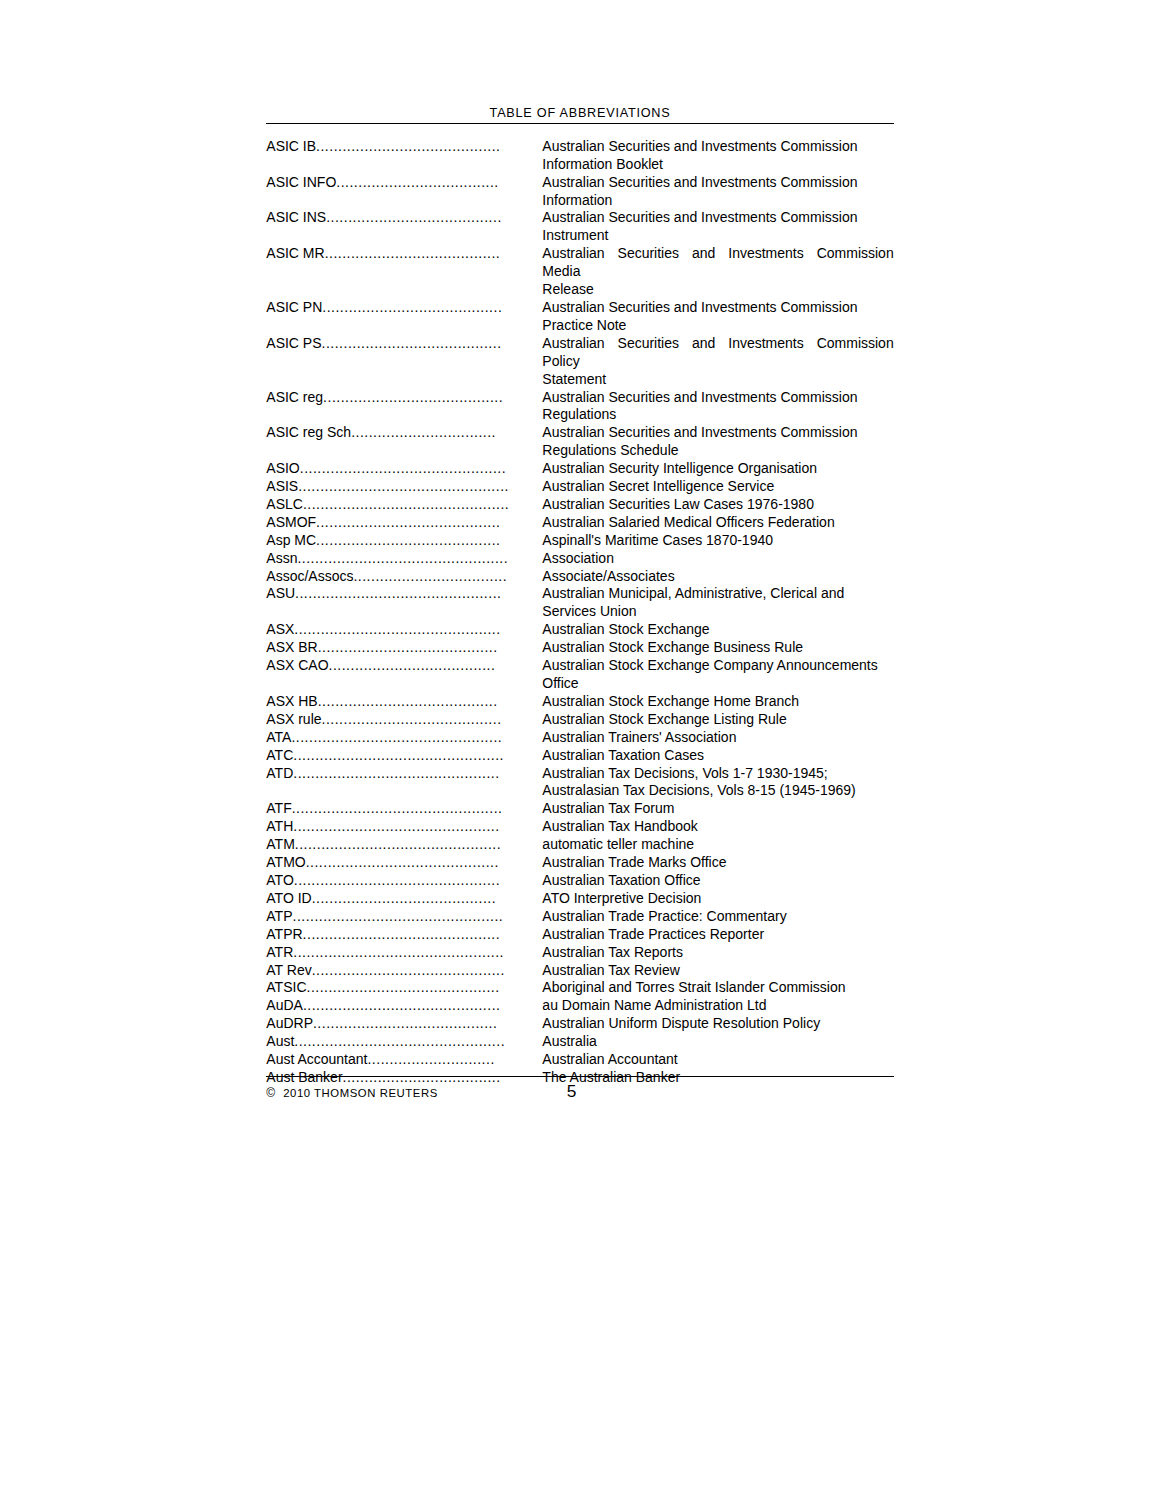TABLE OF ABBREVIATIONS
| ASIC IB .......................................... | Australian Securities and Investments Commission Information Booklet |
| ASIC INFO ..................................... | Australian Securities and Investments Commission Information |
| ASIC INS ........................................ | Australian Securities and Investments Commission Instrument |
| ASIC MR ........................................ | Australian Securities and Investments Commission Media Release |
| ASIC PN ......................................... | Australian Securities and Investments Commission Practice Note |
| ASIC PS ......................................... | Australian Securities and Investments Commission Policy Statement |
| ASIC reg ......................................... | Australian Securities and Investments Commission Regulations |
| ASIC reg Sch ................................. | Australian Securities and Investments Commission Regulations Schedule |
| ASIO ............................................... | Australian Security Intelligence Organisation |
| ASIS ................................................ | Australian Secret Intelligence Service |
| ASLC ............................................... | Australian Securities Law Cases 1976-1980 |
| ASMOF .......................................... | Australian Salaried Medical Officers Federation |
| Asp MC .......................................... | Aspinall's Maritime Cases 1870-1940 |
| Assn ................................................ | Association |
| Assoc/Assocs ................................... | Associate/Associates |
| ASU ............................................... | Australian Municipal, Administrative, Clerical and Services Union |
| ASX ............................................... | Australian Stock Exchange |
| ASX BR ......................................... | Australian Stock Exchange Business Rule |
| ASX CAO ...................................... | Australian Stock Exchange Company Announcements Office |
| ASX HB ......................................... | Australian Stock Exchange Home Branch |
| ASX rule ......................................... | Australian Stock Exchange Listing Rule |
| ATA ................................................ | Australian Trainers' Association |
| ATC ................................................ | Australian Taxation Cases |
| ATD ............................................... | Australian Tax Decisions, Vols 1-7 1930-1945; Australasian Tax Decisions, Vols 8-15 (1945-1969) |
| ATF ................................................ | Australian Tax Forum |
| ATH ............................................... | Australian Tax Handbook |
| ATM ............................................... | automatic teller machine |
| ATMO ............................................ | Australian Trade Marks Office |
| ATO ............................................... | Australian Taxation Office |
| ATO ID .......................................... | ATO Interpretive Decision |
| ATP ................................................ | Australian Trade Practice: Commentary |
| ATPR ............................................. | Australian Trade Practices Reporter |
| ATR ................................................ | Australian Tax Reports |
| AT Rev ............................................ | Australian Tax Review |
| ATSIC ............................................ | Aboriginal and Torres Strait Islander Commission |
| AuDA ............................................. | au Domain Name Administration Ltd |
| AuDRP .......................................... | Australian Uniform Dispute Resolution Policy |
| Aust ................................................ | Australia |
| Aust Accountant ............................. | Australian Accountant |
| Aust Banker .................................... | The Australian Banker |
© 2010 THOMSON REUTERS 5